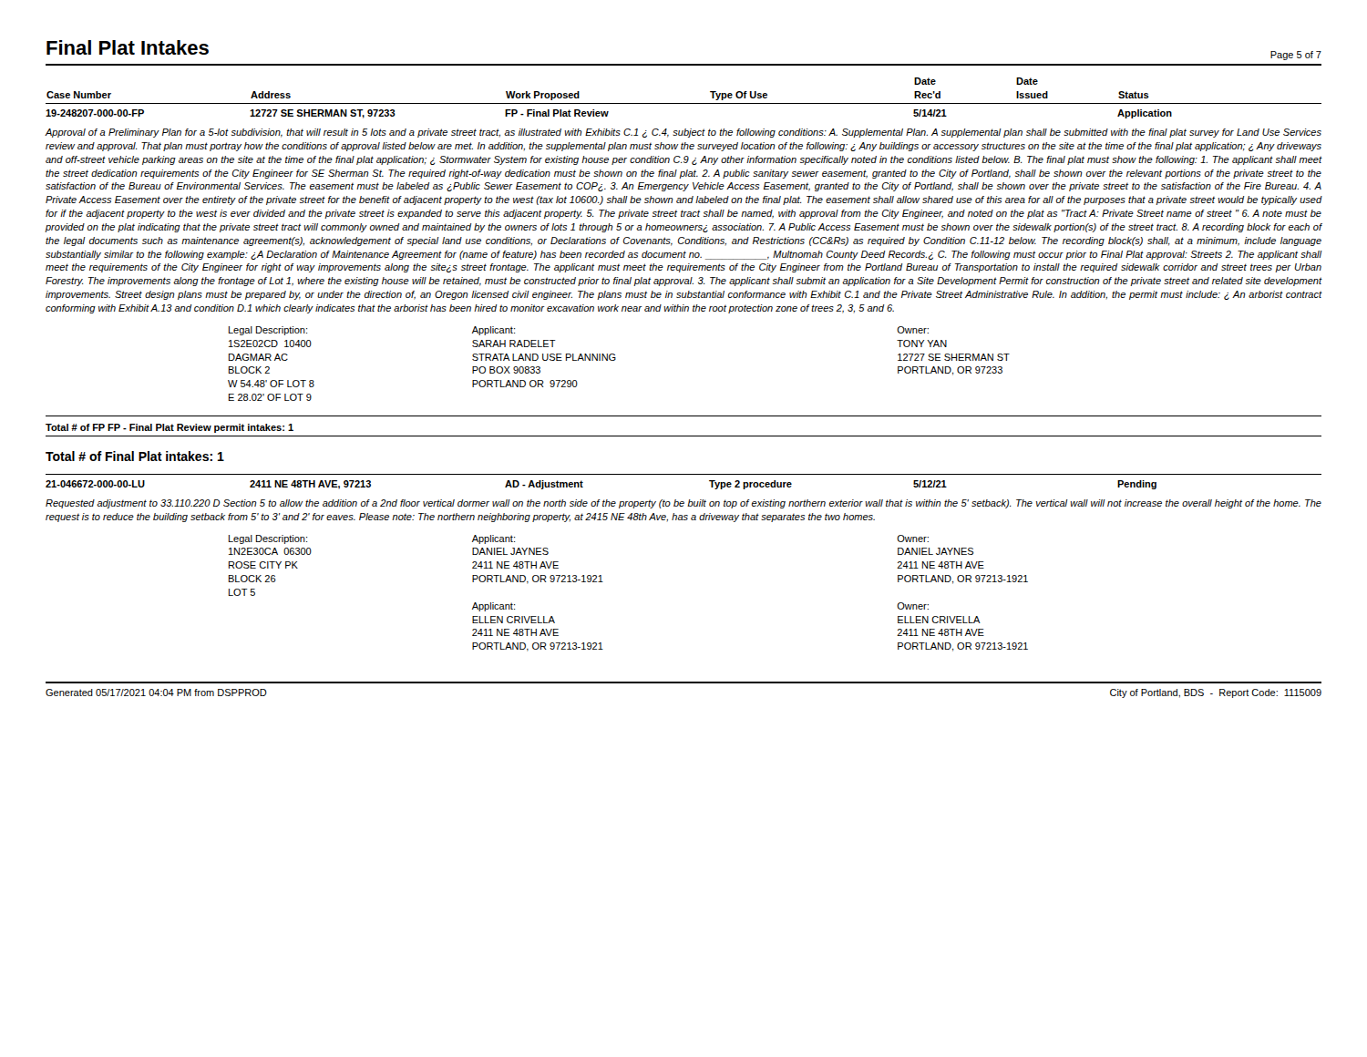Final Plat Intakes
Page 5 of 7
| | | | | Date | Date | |
| --- | --- | --- | --- | --- | --- | --- |
| Case Number | Address | Work Proposed | Type Of Use | Rec'd | Issued | Status |
| 19-248207-000-00-FP | 12727 SE SHERMAN ST, 97233 | FP - Final Plat Review | | 5/14/21 | | Application |
Approval of a Preliminary Plan for a 5-lot subdivision, that will result in 5 lots and a private street tract, as illustrated with Exhibits C.1 ¿ C.4, subject to the following conditions: A. Supplemental Plan. A supplemental plan shall be submitted with the final plat survey for Land Use Services review and approval. That plan must portray how the conditions of approval listed below are met. In addition, the supplemental plan must show the surveyed location of the following: ¿ Any buildings or accessory structures on the site at the time of the final plat application; ¿ Any driveways and off-street vehicle parking areas on the site at the time of the final plat application; ¿ Stormwater System for existing house per condition C.9 ¿ Any other information specifically noted in the conditions listed below. B. The final plat must show the following: 1. The applicant shall meet the street dedication requirements of the City Engineer for SE Sherman St. The required right-of-way dedication must be shown on the final plat. 2. A public sanitary sewer easement, granted to the City of Portland, shall be shown over the relevant portions of the private street to the satisfaction of the Bureau of Environmental Services. The easement must be labeled as ¿Public Sewer Easement to COP¿. 3. An Emergency Vehicle Access Easement, granted to the City of Portland, shall be shown over the private street to the satisfaction of the Fire Bureau. 4. A Private Access Easement over the entirety of the private street for the benefit of adjacent property to the west (tax lot 10600.) shall be shown and labeled on the final plat. The easement shall allow shared use of this area for all of the purposes that a private street would be typically used for if the adjacent property to the west is ever divided and the private street is expanded to serve this adjacent property. 5. The private street tract shall be named, with approval from the City Engineer, and noted on the plat as "Tract A: Private Street name of street " 6. A note must be provided on the plat indicating that the private street tract will commonly owned and maintained by the owners of lots 1 through 5 or a homeowners¿ association. 7. A Public Access Easement must be shown over the sidewalk portion(s) of the street tract. 8. A recording block for each of the legal documents such as maintenance agreement(s), acknowledgement of special land use conditions, or Declarations of Covenants, Conditions, and Restrictions (CC&Rs) as required by Condition C.11-12 below. The recording block(s) shall, at a minimum, include language substantially similar to the following example: ¿A Declaration of Maintenance Agreement for (name of feature) has been recorded as document no. ___________, Multnomah County Deed Records.¿ C. The following must occur prior to Final Plat approval: Streets 2. The applicant shall meet the requirements of the City Engineer for right of way improvements along the site¿s street frontage. The applicant must meet the requirements of the City Engineer from the Portland Bureau of Transportation to install the required sidewalk corridor and street trees per Urban Forestry. The improvements along the frontage of Lot 1, where the existing house will be retained, must be constructed prior to final plat approval. 3. The applicant shall submit an application for a Site Development Permit for construction of the private street and related site development improvements. Street design plans must be prepared by, or under the direction of, an Oregon licensed civil engineer. The plans must be in substantial conformance with Exhibit C.1 and the Private Street Administrative Rule. In addition, the permit must include: ¿ An arborist contract conforming with Exhibit A.13 and condition D.1 which clearly indicates that the arborist has been hired to monitor excavation work near and within the root protection zone of trees 2, 3, 5 and 6.
| Legal Description: 1S2E02CD 10400 DAGMAR AC BLOCK 2 W 54.48' OF LOT 8 E 28.02' OF LOT 9 | Applicant: SARAH RADELET STRATA LAND USE PLANNING PO BOX 90833 PORTLAND OR 97290 | Owner: TONY YAN 12727 SE SHERMAN ST PORTLAND, OR 97233 |
Total # of FP FP - Final Plat Review permit intakes: 1
Total # of Final Plat intakes: 1
| 21-046672-000-00-LU | 2411 NE 48TH AVE, 97213 | AD - Adjustment | Type 2 procedure | 5/12/21 | | Pending |
Requested adjustment to 33.110.220 D Section 5 to allow the addition of a 2nd floor vertical dormer wall on the north side of the property (to be built on top of existing northern exterior wall that is within the 5' setback). The vertical wall will not increase the overall height of the home. The request is to reduce the building setback from 5' to 3' and 2' for eaves. Please note: The northern neighboring property, at 2415 NE 48th Ave, has a driveway that separates the two homes.
| Legal Description: 1N2E30CA 06300 ROSE CITY PK BLOCK 26 LOT 5 | Applicant: DANIEL JAYNES 2411 NE 48TH AVE PORTLAND, OR 97213-1921 Applicant: ELLEN CRIVELLA 2411 NE 48TH AVE PORTLAND, OR 97213-1921 | Owner: DANIEL JAYNES 2411 NE 48TH AVE PORTLAND, OR 97213-1921 Owner: ELLEN CRIVELLA 2411 NE 48TH AVE PORTLAND, OR 97213-1921 |
Generated 05/17/2021 04:04 PM from DSPPROD
City of Portland, BDS - Report Code: 1115009